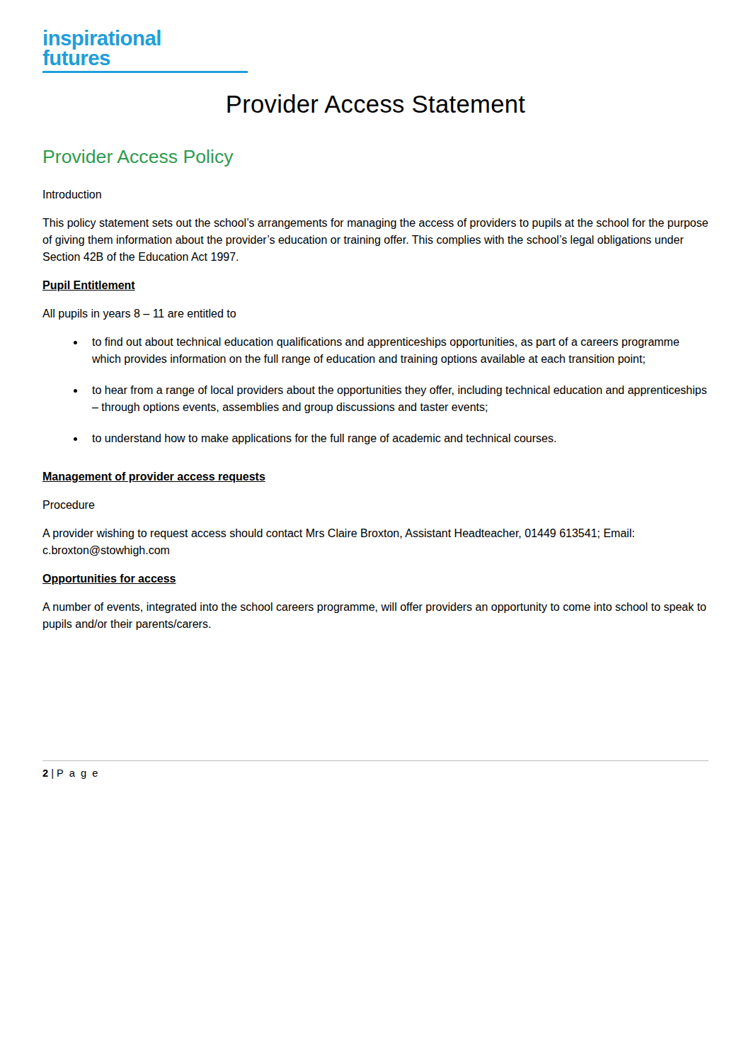inspirational futures
Provider Access Statement
Provider Access Policy
Introduction
This policy statement sets out the school’s arrangements for managing the access of providers to pupils at the school for the purpose of giving them information about the provider’s education or training offer. This complies with the school’s legal obligations under Section 42B of the Education Act 1997.
Pupil Entitlement
All pupils in years 8 – 11 are entitled to
to find out about technical education qualifications and apprenticeships opportunities, as part of a careers programme which provides information on the full range of education and training options available at each transition point;
to hear from a range of local providers about the opportunities they offer, including technical education and apprenticeships – through options events, assemblies and group discussions and taster events;
to understand how to make applications for the full range of academic and technical courses.
Management of provider access requests
Procedure
A provider wishing to request access should contact Mrs Claire Broxton, Assistant Headteacher, 01449 613541; Email: c.broxton@stowhigh.com
Opportunities for access
A number of events, integrated into the school careers programme, will offer providers an opportunity to come into school to speak to pupils and/or their parents/carers.
2 | P a g e